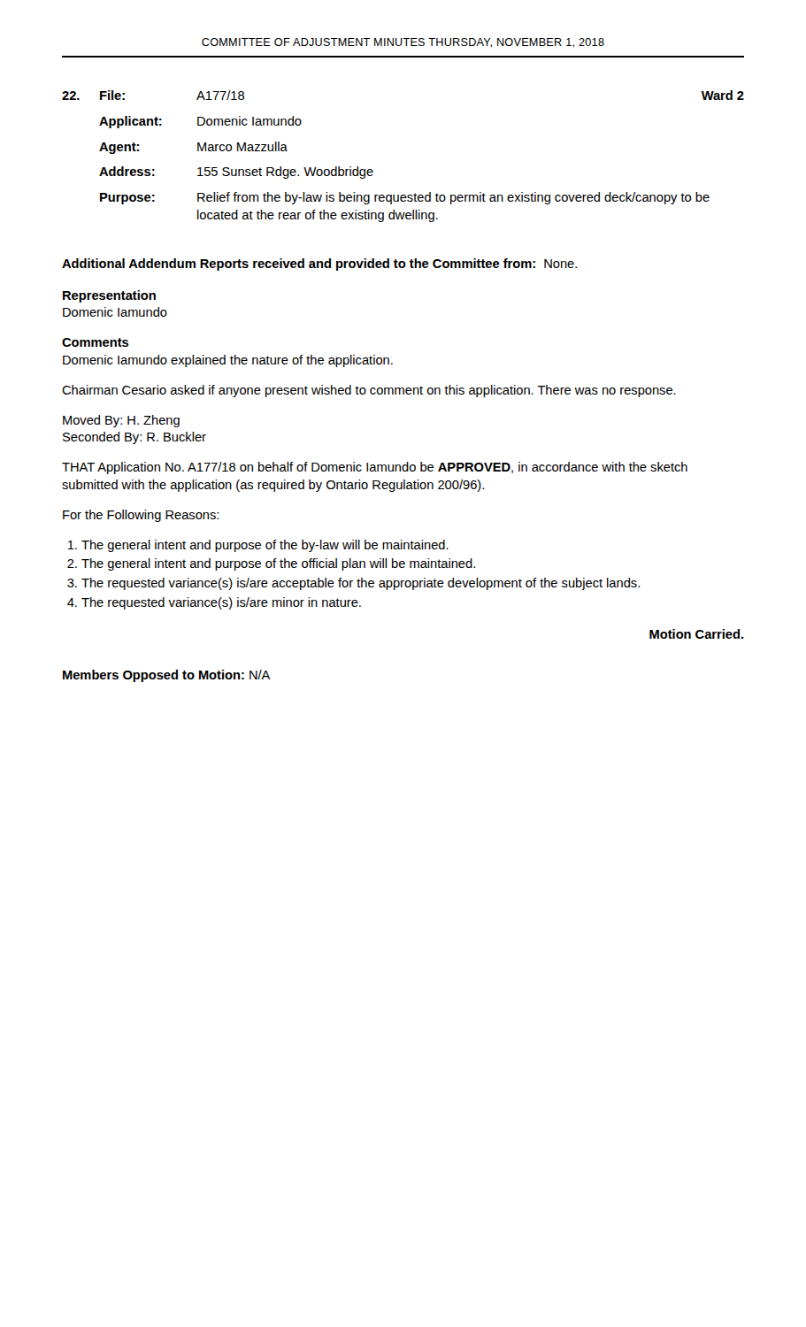COMMITTEE OF ADJUSTMENT MINUTES THURSDAY, NOVEMBER 1, 2018
| 22. | File: | A177/18 | Ward 2 |
| | Applicant: | Domenic Iamundo |
| | Agent: | Marco Mazzulla |
| | Address: | 155 Sunset Rdge. Woodbridge |
| | Purpose: | Relief from the by-law is being requested to permit an existing covered deck/canopy to be located at the rear of the existing dwelling. |
Additional Addendum Reports received and provided to the Committee from: None.
Representation
Domenic Iamundo
Comments
Domenic Iamundo explained the nature of the application.
Chairman Cesario asked if anyone present wished to comment on this application. There was no response.
Moved By: H. Zheng
Seconded By: R. Buckler
THAT Application No. A177/18 on behalf of Domenic Iamundo be APPROVED, in accordance with the sketch submitted with the application (as required by Ontario Regulation 200/96).
For the Following Reasons:
The general intent and purpose of the by-law will be maintained.
The general intent and purpose of the official plan will be maintained.
The requested variance(s) is/are acceptable for the appropriate development of the subject lands.
The requested variance(s) is/are minor in nature.
Motion Carried.
Members Opposed to Motion: N/A